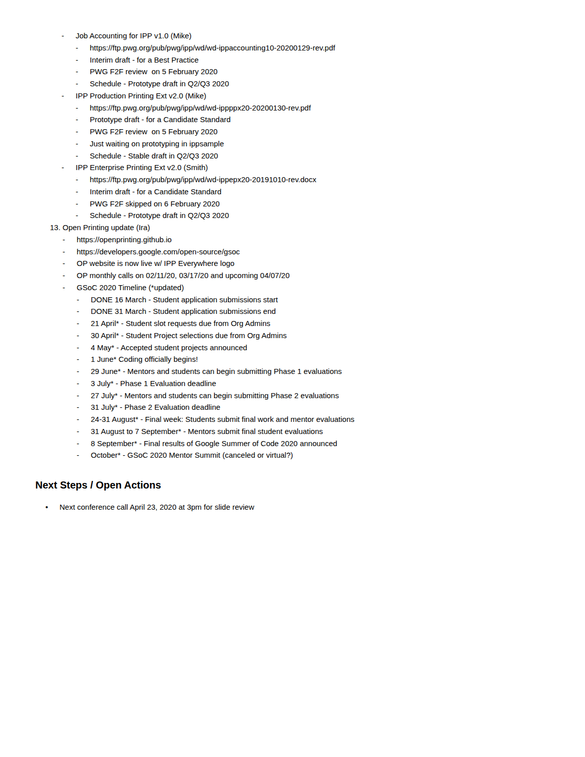Job Accounting for IPP v1.0 (Mike)
https://ftp.pwg.org/pub/pwg/ipp/wd/wd-ippaccounting10-20200129-rev.pdf
Interim draft - for a Best Practice
PWG F2F review on 5 February 2020
Schedule - Prototype draft in Q2/Q3 2020
IPP Production Printing Ext v2.0 (Mike)
https://ftp.pwg.org/pub/pwg/ipp/wd/wd-ippppx20-20200130-rev.pdf
Prototype draft - for a Candidate Standard
PWG F2F review on 5 February 2020
Just waiting on prototyping in ippsample
Schedule - Stable draft in Q2/Q3 2020
IPP Enterprise Printing Ext v2.0 (Smith)
https://ftp.pwg.org/pub/pwg/ipp/wd/wd-ippepx20-20191010-rev.docx
Interim draft - for a Candidate Standard
PWG F2F skipped on 6 February 2020
Schedule - Prototype draft in Q2/Q3 2020
Open Printing update (Ira)
https://openprinting.github.io
https://developers.google.com/open-source/gsoc
OP website is now live w/ IPP Everywhere logo
OP monthly calls on 02/11/20, 03/17/20 and upcoming 04/07/20
GSoC 2020 Timeline (*updated)
DONE 16 March - Student application submissions start
DONE 31 March - Student application submissions end
21 April* - Student slot requests due from Org Admins
30 April* - Student Project selections due from Org Admins
4 May* - Accepted student projects announced
1 June* Coding officially begins!
29 June* - Mentors and students can begin submitting Phase 1 evaluations
3 July* - Phase 1 Evaluation deadline
27 July* - Mentors and students can begin submitting Phase 2 evaluations
31 July* - Phase 2 Evaluation deadline
24-31 August* - Final week: Students submit final work and mentor evaluations
31 August to 7 September* - Mentors submit final student evaluations
8 September* - Final results of Google Summer of Code 2020 announced
October* - GSoC 2020 Mentor Summit (canceled or virtual?)
Next Steps / Open Actions
Next conference call April 23, 2020 at 3pm for slide review